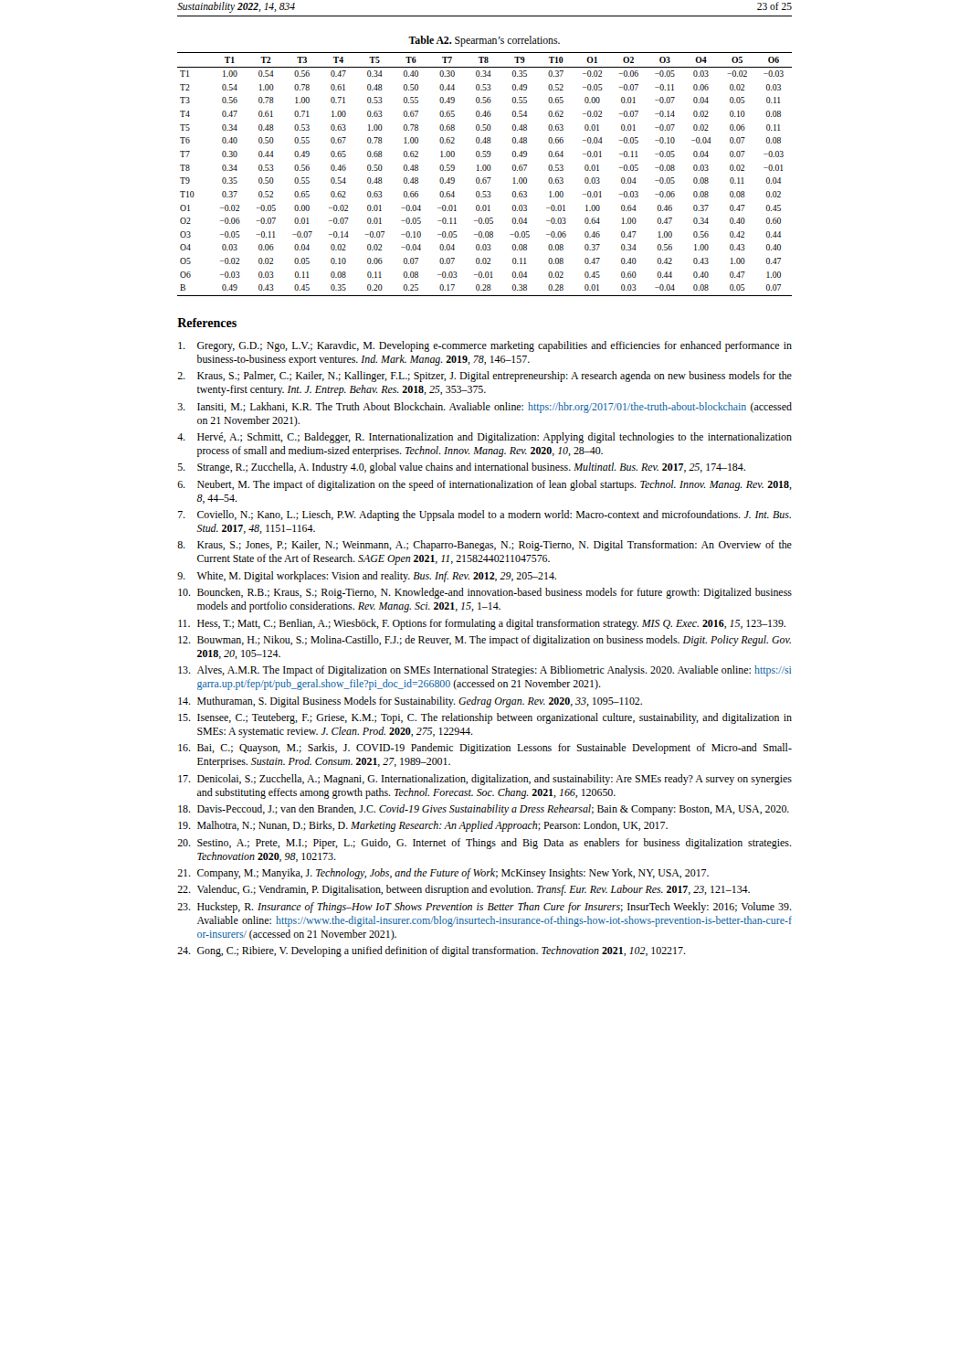Sustainability 2022, 14, 834 23 of 25
Table A2. Spearman’s correlations.
| | T1 | T2 | T3 | T4 | T5 | T6 | T7 | T8 | T9 | T10 | O1 | O2 | O3 | O4 | O5 | O6 |
| --- | --- | --- | --- | --- | --- | --- | --- | --- | --- | --- | --- | --- | --- | --- | --- | --- |
| T1 | 1.00 | 0.54 | 0.56 | 0.47 | 0.34 | 0.40 | 0.30 | 0.34 | 0.35 | 0.37 | −0.02 | −0.06 | −0.05 | 0.03 | −0.02 | −0.03 |
| T2 | 0.54 | 1.00 | 0.78 | 0.61 | 0.48 | 0.50 | 0.44 | 0.53 | 0.49 | 0.52 | −0.05 | −0.07 | −0.11 | 0.06 | 0.02 | 0.03 |
| T3 | 0.56 | 0.78 | 1.00 | 0.71 | 0.53 | 0.55 | 0.49 | 0.56 | 0.55 | 0.65 | 0.00 | 0.01 | −0.07 | 0.04 | 0.05 | 0.11 |
| T4 | 0.47 | 0.61 | 0.71 | 1.00 | 0.63 | 0.67 | 0.65 | 0.46 | 0.54 | 0.62 | −0.02 | −0.07 | −0.14 | 0.02 | 0.10 | 0.08 |
| T5 | 0.34 | 0.48 | 0.53 | 0.63 | 1.00 | 0.78 | 0.68 | 0.50 | 0.48 | 0.63 | 0.01 | 0.01 | −0.07 | 0.02 | 0.06 | 0.11 |
| T6 | 0.40 | 0.50 | 0.55 | 0.67 | 0.78 | 1.00 | 0.62 | 0.48 | 0.48 | 0.66 | −0.04 | −0.05 | −0.10 | −0.04 | 0.07 | 0.08 |
| T7 | 0.30 | 0.44 | 0.49 | 0.65 | 0.68 | 0.62 | 1.00 | 0.59 | 0.49 | 0.64 | −0.01 | −0.11 | −0.05 | 0.04 | 0.07 | −0.03 |
| T8 | 0.34 | 0.53 | 0.56 | 0.46 | 0.50 | 0.48 | 0.59 | 1.00 | 0.67 | 0.53 | 0.01 | −0.05 | −0.08 | 0.03 | 0.02 | −0.01 |
| T9 | 0.35 | 0.50 | 0.55 | 0.54 | 0.48 | 0.48 | 0.49 | 0.67 | 1.00 | 0.63 | 0.03 | 0.04 | −0.05 | 0.08 | 0.11 | 0.04 |
| T10 | 0.37 | 0.52 | 0.65 | 0.62 | 0.63 | 0.66 | 0.64 | 0.53 | 0.63 | 1.00 | −0.01 | −0.03 | −0.06 | 0.08 | 0.08 | 0.02 |
| O1 | −0.02 | −0.05 | 0.00 | −0.02 | 0.01 | −0.04 | −0.01 | 0.01 | 0.03 | −0.01 | 1.00 | 0.64 | 0.46 | 0.37 | 0.47 | 0.45 |
| O2 | −0.06 | −0.07 | 0.01 | −0.07 | 0.01 | −0.05 | −0.11 | −0.05 | 0.04 | −0.03 | 0.64 | 1.00 | 0.47 | 0.34 | 0.40 | 0.60 |
| O3 | −0.05 | −0.11 | −0.07 | −0.14 | −0.07 | −0.10 | −0.05 | −0.08 | −0.05 | −0.06 | 0.46 | 0.47 | 1.00 | 0.56 | 0.42 | 0.44 |
| O4 | 0.03 | 0.06 | 0.04 | 0.02 | 0.02 | −0.04 | 0.04 | 0.03 | 0.08 | 0.08 | 0.37 | 0.34 | 0.56 | 1.00 | 0.43 | 0.40 |
| O5 | −0.02 | 0.02 | 0.05 | 0.10 | 0.06 | 0.07 | 0.07 | 0.02 | 0.11 | 0.08 | 0.47 | 0.40 | 0.42 | 0.43 | 1.00 | 0.47 |
| O6 | −0.03 | 0.03 | 0.11 | 0.08 | 0.11 | 0.08 | −0.03 | −0.01 | 0.04 | 0.02 | 0.45 | 0.60 | 0.44 | 0.40 | 0.47 | 1.00 |
| B | 0.49 | 0.43 | 0.45 | 0.35 | 0.20 | 0.25 | 0.17 | 0.28 | 0.38 | 0.28 | 0.01 | 0.03 | −0.04 | 0.08 | 0.05 | 0.07 |
References
Gregory, G.D.; Ngo, L.V.; Karavdic, M. Developing e-commerce marketing capabilities and efficiencies for enhanced performance in business-to-business export ventures. Ind. Mark. Manag. 2019, 78, 146–157.
Kraus, S.; Palmer, C.; Kailer, N.; Kallinger, F.L.; Spitzer, J. Digital entrepreneurship: A research agenda on new business models for the twenty-first century. Int. J. Entrep. Behav. Res. 2018, 25, 353–375.
Iansiti, M.; Lakhani, K.R. The Truth About Blockchain. Avaliable online: https://hbr.org/2017/01/the-truth-about-blockchain (accessed on 21 November 2021).
Hervé, A.; Schmitt, C.; Baldegger, R. Internationalization and Digitalization: Applying digital technologies to the internationalization process of small and medium-sized enterprises. Technol. Innov. Manag. Rev. 2020, 10, 28–40.
Strange, R.; Zucchella, A. Industry 4.0, global value chains and international business. Multinatl. Bus. Rev. 2017, 25, 174–184.
Neubert, M. The impact of digitalization on the speed of internationalization of lean global startups. Technol. Innov. Manag. Rev. 2018, 8, 44–54.
Coviello, N.; Kano, L.; Liesch, P.W. Adapting the Uppsala model to a modern world: Macro-context and microfoundations. J. Int. Bus. Stud. 2017, 48, 1151–1164.
Kraus, S.; Jones, P.; Kailer, N.; Weinmann, A.; Chaparro-Banegas, N.; Roig-Tierno, N. Digital Transformation: An Overview of the Current State of the Art of Research. SAGE Open 2021, 11, 21582440211047576.
White, M. Digital workplaces: Vision and reality. Bus. Inf. Rev. 2012, 29, 205–214.
Bouncken, R.B.; Kraus, S.; Roig-Tierno, N. Knowledge-and innovation-based business models for future growth: Digitalized business models and portfolio considerations. Rev. Manag. Sci. 2021, 15, 1–14.
Hess, T.; Matt, C.; Benlian, A.; Wiesböck, F. Options for formulating a digital transformation strategy. MIS Q. Exec. 2016, 15, 123–139.
Bouwman, H.; Nikou, S.; Molina-Castillo, F.J.; de Reuver, M. The impact of digitalization on business models. Digit. Policy Regul. Gov. 2018, 20, 105–124.
Alves, A.M.R. The Impact of Digitalization on SMEs International Strategies: A Bibliometric Analysis. 2020. Avaliable online: https://sigarra.up.pt/fep/pt/pub_geral.show_file?pi_doc_id=266800 (accessed on 21 November 2021).
Muthuraman, S. Digital Business Models for Sustainability. Gedrag Organ. Rev. 2020, 33, 1095–1102.
Isensee, C.; Teuteberg, F.; Griese, K.M.; Topi, C. The relationship between organizational culture, sustainability, and digitalization in SMEs: A systematic review. J. Clean. Prod. 2020, 275, 122944.
Bai, C.; Quayson, M.; Sarkis, J. COVID-19 Pandemic Digitization Lessons for Sustainable Development of Micro-and Small-Enterprises. Sustain. Prod. Consum. 2021, 27, 1989–2001.
Denicolai, S.; Zucchella, A.; Magnani, G. Internationalization, digitalization, and sustainability: Are SMEs ready? A survey on synergies and substituting effects among growth paths. Technol. Forecast. Soc. Chang. 2021, 166, 120650.
Davis-Peccoud, J.; van den Branden, J.C. Covid-19 Gives Sustainability a Dress Rehearsal; Bain & Company: Boston, MA, USA, 2020.
Malhotra, N.; Nunan, D.; Birks, D. Marketing Research: An Applied Approach; Pearson: London, UK, 2017.
Sestino, A.; Prete, M.I.; Piper, L.; Guido, G. Internet of Things and Big Data as enablers for business digitalization strategies. Technovation 2020, 98, 102173.
Company, M.; Manyika, J. Technology, Jobs, and the Future of Work; McKinsey Insights: New York, NY, USA, 2017.
Valenduc, G.; Vendramin, P. Digitalisation, between disruption and evolution. Transf. Eur. Rev. Labour Res. 2017, 23, 121–134.
Huckstep, R. Insurance of Things–How IoT Shows Prevention is Better Than Cure for Insurers; InsurTech Weekly: 2016; Volume 39. Avaliable online: https://www.the-digital-insurer.com/blog/insurtech-insurance-of-things-how-iot-shows-prevention-is-better-than-cure-for-insurers/ (accessed on 21 November 2021).
Gong, C.; Ribiere, V. Developing a unified definition of digital transformation. Technovation 2021, 102, 102217.